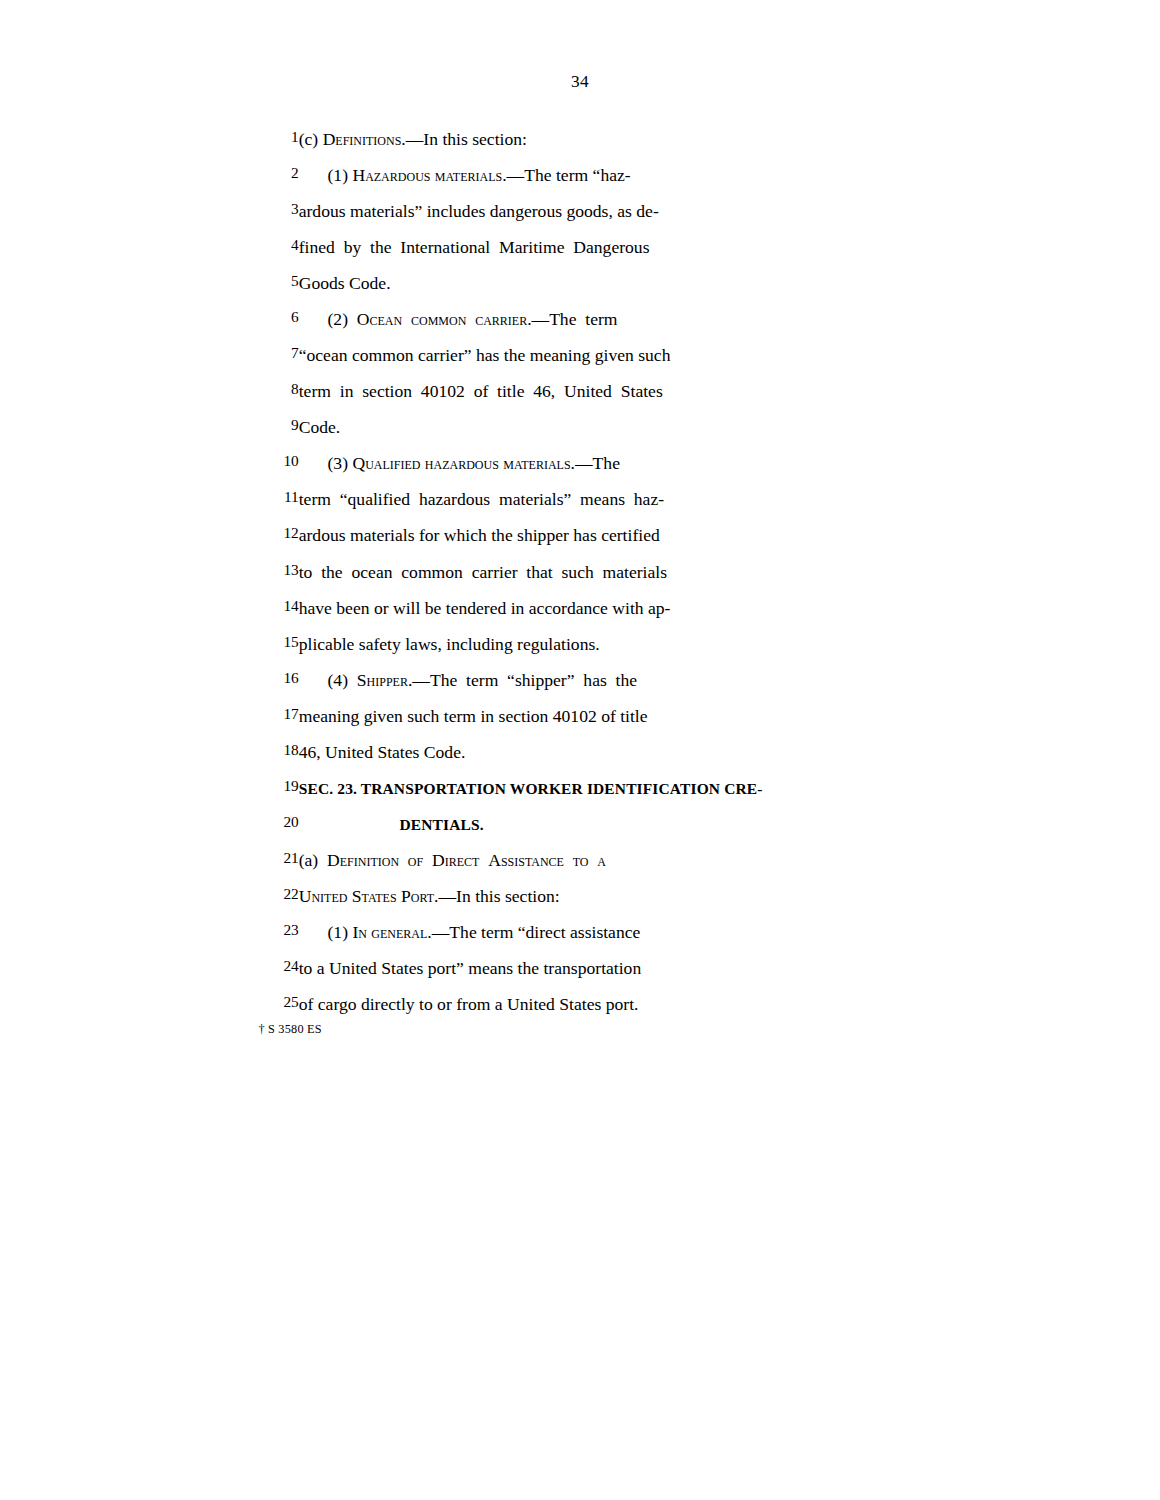34
| 1 | (c) Definitions. —In this section: |
| 2 | (1) Hazardous materials. —The term “haz- |
| 3 | ardous materials” includes dangerous goods, as de- |
| 4 | fined by the International Maritime Dangerous |
| 5 | Goods Code. |
| 6 | (2) Ocean common carrier. —The term |
| 7 | “ocean common carrier” has the meaning given such |
| 8 | term in section 40102 of title 46, United States |
| 9 | Code. |
| 10 | (3) Qualified hazardous materials. —The |
| 11 | term “qualified hazardous materials” means haz- |
| 12 | ardous materials for which the shipper has certified |
| 13 | to the ocean common carrier that such materials |
| 14 | have been or will be tendered in accordance with ap- |
| 15 | plicable safety laws, including regulations. |
| 16 | (4) Shipper. —The term “shipper” has the |
| 17 | meaning given such term in section 40102 of title |
| 18 | 46, United States Code. |
| 19 | SEC. 23. TRANSPORTATION WORKER IDENTIFICATION CRE- |
| 20 | DENTIALS. |
| 21 | (a) Definition of Direct Assistance to a |
| 22 | United States Port. —In this section: |
| 23 | (1) In general. —The term “direct assistance |
| 24 | to a United States port” means the transportation |
| 25 | of cargo directly to or from a United States port. |
† S 3580 ES